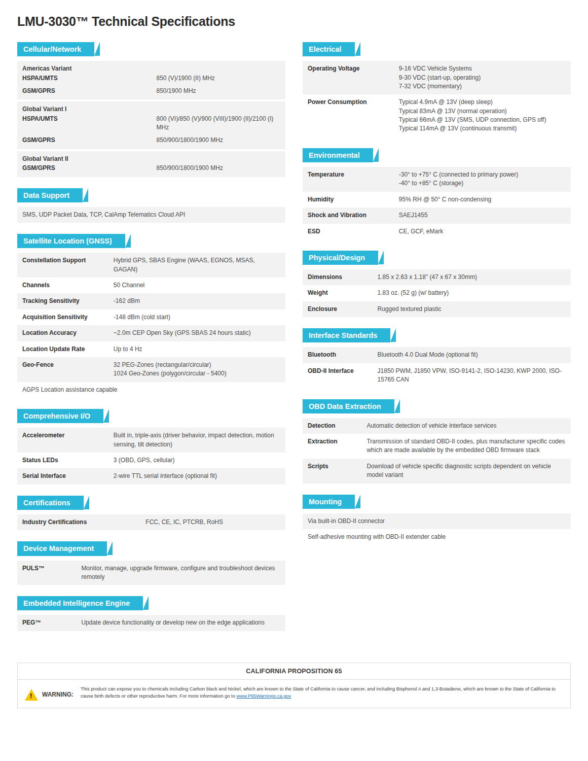LMU-3030™ Technical Specifications
Cellular/Network
| Americas Variant |
| HSPA/UMTS | 850 (V)/1900 (II) MHz |
| GSM/GPRS | 850/1900 MHz |
| Global Variant I |
| HSPA/UMTS | 800 (VI)/850 (V)/900 (VIII)/1900 (II)/2100 (I) MHz |
| GSM/GPRS | 850/900/1800/1900 MHz |
| Global Variant II |
| GSM/GPRS | 850/900/1800/1900 MHz |
Data Support
| SMS, UDP Packet Data, TCP, CalAmp Telematics Cloud API |
Satellite Location (GNSS)
| Constellation Support | Hybrid GPS, SBAS Engine (WAAS, EGNOS, MSAS, GAGAN) |
| Channels | 50 Channel |
| Tracking Sensitivity | -162 dBm |
| Acquisition Sensitivity | -148 dBm (cold start) |
| Location Accuracy | ~2.0m CEP Open Sky (GPS SBAS 24 hours static) |
| Location Update Rate | Up to 4 Hz |
| Geo-Fence | 32 PEG-Zones (rectangular/circular) 1024 Geo-Zones (polygon/circular - 5400) |
| AGPS Location assistance capable |
Comprehensive I/O
| Accelerometer | Built in, triple-axis (driver behavior, impact detection, motion sensing, tilt detection) |
| Status LEDs | 3 (OBD, GPS, cellular) |
| Serial Interface | 2-wire TTL serial interface (optional fit) |
Certifications
| Industry Certifications | FCC, CE, IC, PTCRB, RoHS |
Device Management
| PULS™ | Monitor, manage, upgrade firmware, configure and troubleshoot devices remotely |
Embedded Intelligence Engine
| PEG™ | Update device functionality or develop new on the edge applications |
Electrical
| Operating Voltage | 9-16 VDC Vehicle Systems 9-30 VDC (start-up, operating) 7-32 VDC (momentary) |
| Power Consumption | Typical 4.9mA @ 13V (deep sleep) Typical 83mA @ 13V (normal operation) Typical 66mA @ 13V (SMS, UDP connection, GPS off) Typical 114mA @ 13V (continuous transmit) |
Environmental
| Temperature | -30° to +75° C (connected to primary power) -40° to +85° C (storage) |
| Humidity | 95% RH @ 50° C non-condensing |
| Shock and Vibration | SAEJ1455 |
| ESD | CE, GCF, eMark |
Physical/Design
| Dimensions | 1.85 x 2.63 x 1.18" (47 x 67 x 30mm) |
| Weight | 1.83 oz. (52 g) (w/ battery) |
| Enclosure | Rugged textured plastic |
Interface Standards
| Bluetooth | Bluetooth 4.0 Dual Mode (optional fit) |
| OBD-II Interface | J1850 PWM, J1850 VPW, ISO-9141-2, ISO-14230, KWP 2000, ISO-15765 CAN |
OBD Data Extraction
| Detection | Automatic detection of vehicle interface services |
| Extraction | Transmission of standard OBD-II codes, plus manufacturer specific codes which are made available by the embedded OBD firmware stack |
| Scripts | Download of vehicle specific diagnostic scripts dependent on vehicle model variant |
Mounting
| Via built-in OBD-II connector |
| Self-adhesive mounting with OBD-II extender cable |
CALIFORNIA PROPOSITION 65
!
WARNING:
This product can expose you to chemicals including Carbon black and Nickel, which are known to the State of California to cause cancer, and including Bisphenol A and 1,3-Butadiene, which are known to the State of California to cause birth defects or other reproductive harm. For more information go to www.P65Warnings.ca.gov